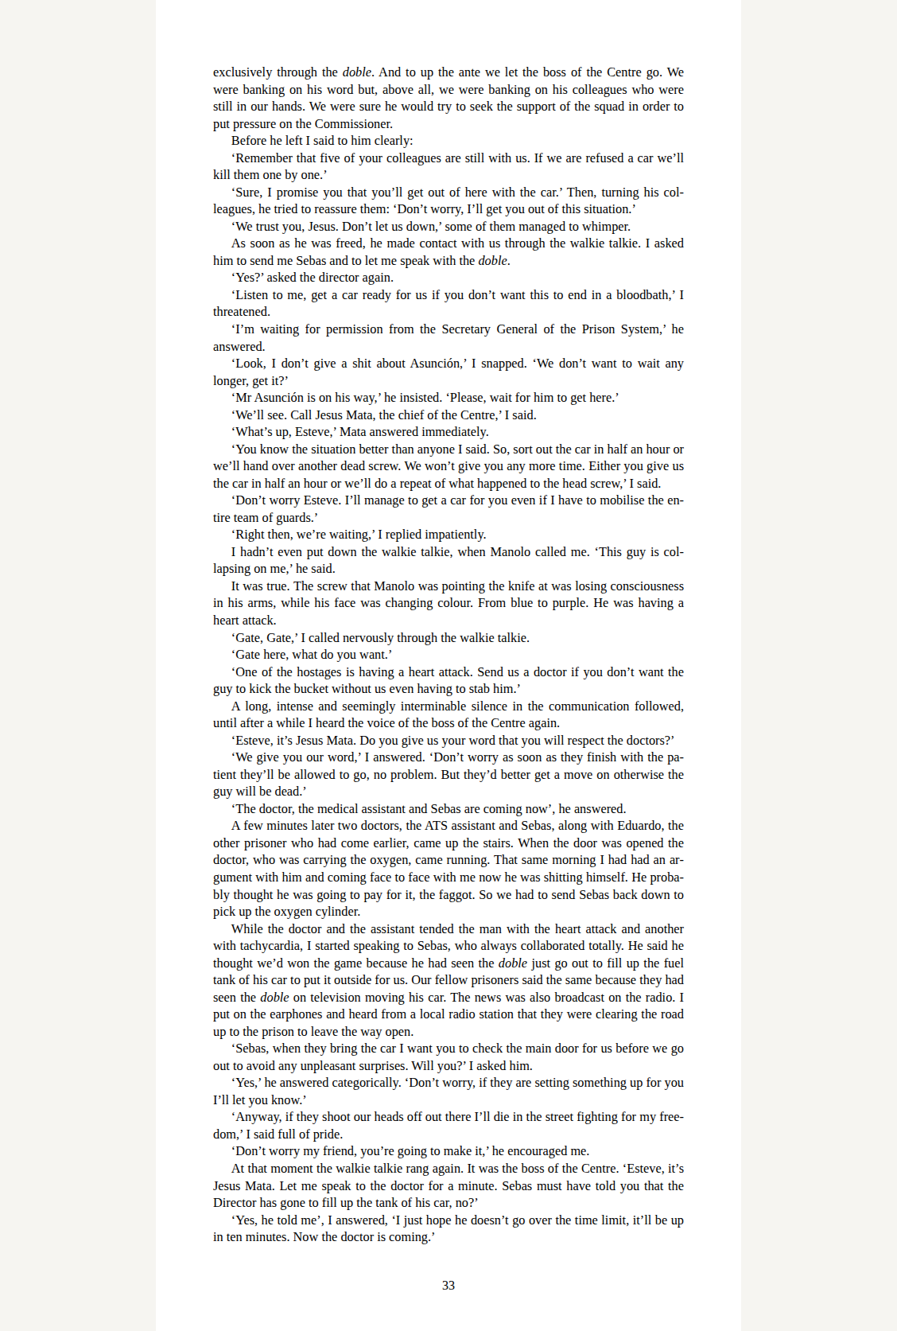exclusively through the doble. And to up the ante we let the boss of the Centre go. We were banking on his word but, above all, we were banking on his colleagues who were still in our hands. We were sure he would try to seek the support of the squad in order to put pressure on the Commissioner.
Before he left I said to him clearly:
‘Remember that five of your colleagues are still with us. If we are refused a car we’ll kill them one by one.’
‘Sure, I promise you that you’ll get out of here with the car.’ Then, turning his colleagues, he tried to reassure them: ‘Don’t worry, I’ll get you out of this situation.’
‘We trust you, Jesus. Don’t let us down,’ some of them managed to whimper.
As soon as he was freed, he made contact with us through the walkie talkie. I asked him to send me Sebas and to let me speak with the doble.
‘Yes?’ asked the director again.
‘Listen to me, get a car ready for us if you don’t want this to end in a bloodbath,’ I threatened.
‘I’m waiting for permission from the Secretary General of the Prison System,’ he answered.
‘Look, I don’t give a shit about Asunción,’ I snapped. ‘We don’t want to wait any longer, get it?’
‘Mr Asunción is on his way,’ he insisted. ‘Please, wait for him to get here.’
‘We’ll see. Call Jesus Mata, the chief of the Centre,’ I said.
‘What’s up, Esteve,’ Mata answered immediately.
‘You know the situation better than anyone I said. So, sort out the car in half an hour or we’ll hand over another dead screw. We won’t give you any more time. Either you give us the car in half an hour or we’ll do a repeat of what happened to the head screw,’ I said.
‘Don’t worry Esteve. I’ll manage to get a car for you even if I have to mobilise the entire team of guards.’
‘Right then, we’re waiting,’ I replied impatiently.
I hadn’t even put down the walkie talkie, when Manolo called me. ‘This guy is collapsing on me,’ he said.
It was true. The screw that Manolo was pointing the knife at was losing consciousness in his arms, while his face was changing colour. From blue to purple. He was having a heart attack.
‘Gate, Gate,’ I called nervously through the walkie talkie.
‘Gate here, what do you want.’
‘One of the hostages is having a heart attack. Send us a doctor if you don’t want the guy to kick the bucket without us even having to stab him.’
A long, intense and seemingly interminable silence in the communication followed, until after a while I heard the voice of the boss of the Centre again.
‘Esteve, it’s Jesus Mata. Do you give us your word that you will respect the doctors?’
‘We give you our word,’ I answered. ‘Don’t worry as soon as they finish with the patient they’ll be allowed to go, no problem. But they’d better get a move on otherwise the guy will be dead.’
‘The doctor, the medical assistant and Sebas are coming now’, he answered.
A few minutes later two doctors, the ATS assistant and Sebas, along with Eduardo, the other prisoner who had come earlier, came up the stairs. When the door was opened the doctor, who was carrying the oxygen, came running. That same morning I had had an argument with him and coming face to face with me now he was shitting himself. He probably thought he was going to pay for it, the faggot. So we had to send Sebas back down to pick up the oxygen cylinder.
While the doctor and the assistant tended the man with the heart attack and another with tachycardia, I started speaking to Sebas, who always collaborated totally. He said he thought we’d won the game because he had seen the doble just go out to fill up the fuel tank of his car to put it outside for us. Our fellow prisoners said the same because they had seen the doble on television moving his car. The news was also broadcast on the radio. I put on the earphones and heard from a local radio station that they were clearing the road up to the prison to leave the way open.
‘Sebas, when they bring the car I want you to check the main door for us before we go out to avoid any unpleasant surprises. Will you?’ I asked him.
‘Yes,’ he answered categorically. ‘Don’t worry, if they are setting something up for you I’ll let you know.’
‘Anyway, if they shoot our heads off out there I’ll die in the street fighting for my freedom,’ I said full of pride.
‘Don’t worry my friend, you’re going to make it,’ he encouraged me.
At that moment the walkie talkie rang again. It was the boss of the Centre. ‘Esteve, it’s Jesus Mata. Let me speak to the doctor for a minute. Sebas must have told you that the Director has gone to fill up the tank of his car, no?’
‘Yes, he told me’, I answered, ‘I just hope he doesn’t go over the time limit, it’ll be up in ten minutes. Now the doctor is coming.’
33